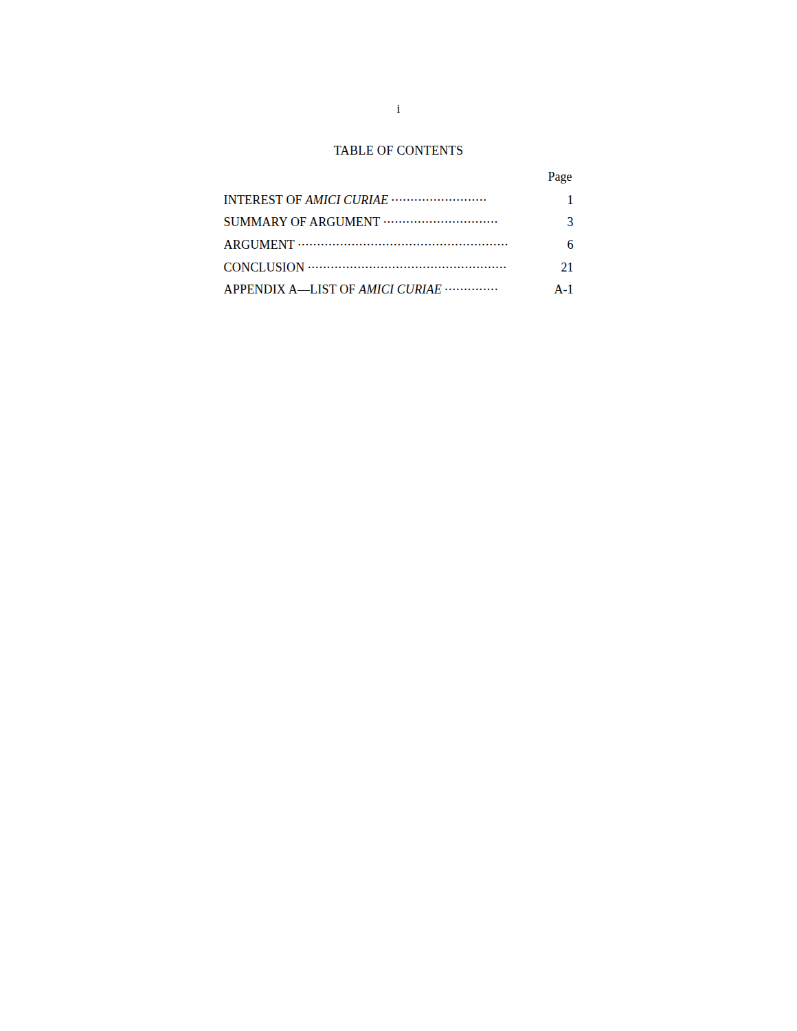i
TABLE OF CONTENTS
Page
| INTEREST OF AMICI CURIAE ......................... | 1 |
| SUMMARY OF ARGUMENT .............................. | 3 |
| ARGUMENT ....................................................... | 6 |
| CONCLUSION .................................................... | 21 |
| APPENDIX A—LIST OF AMICI CURIAE .............. | A-1 |